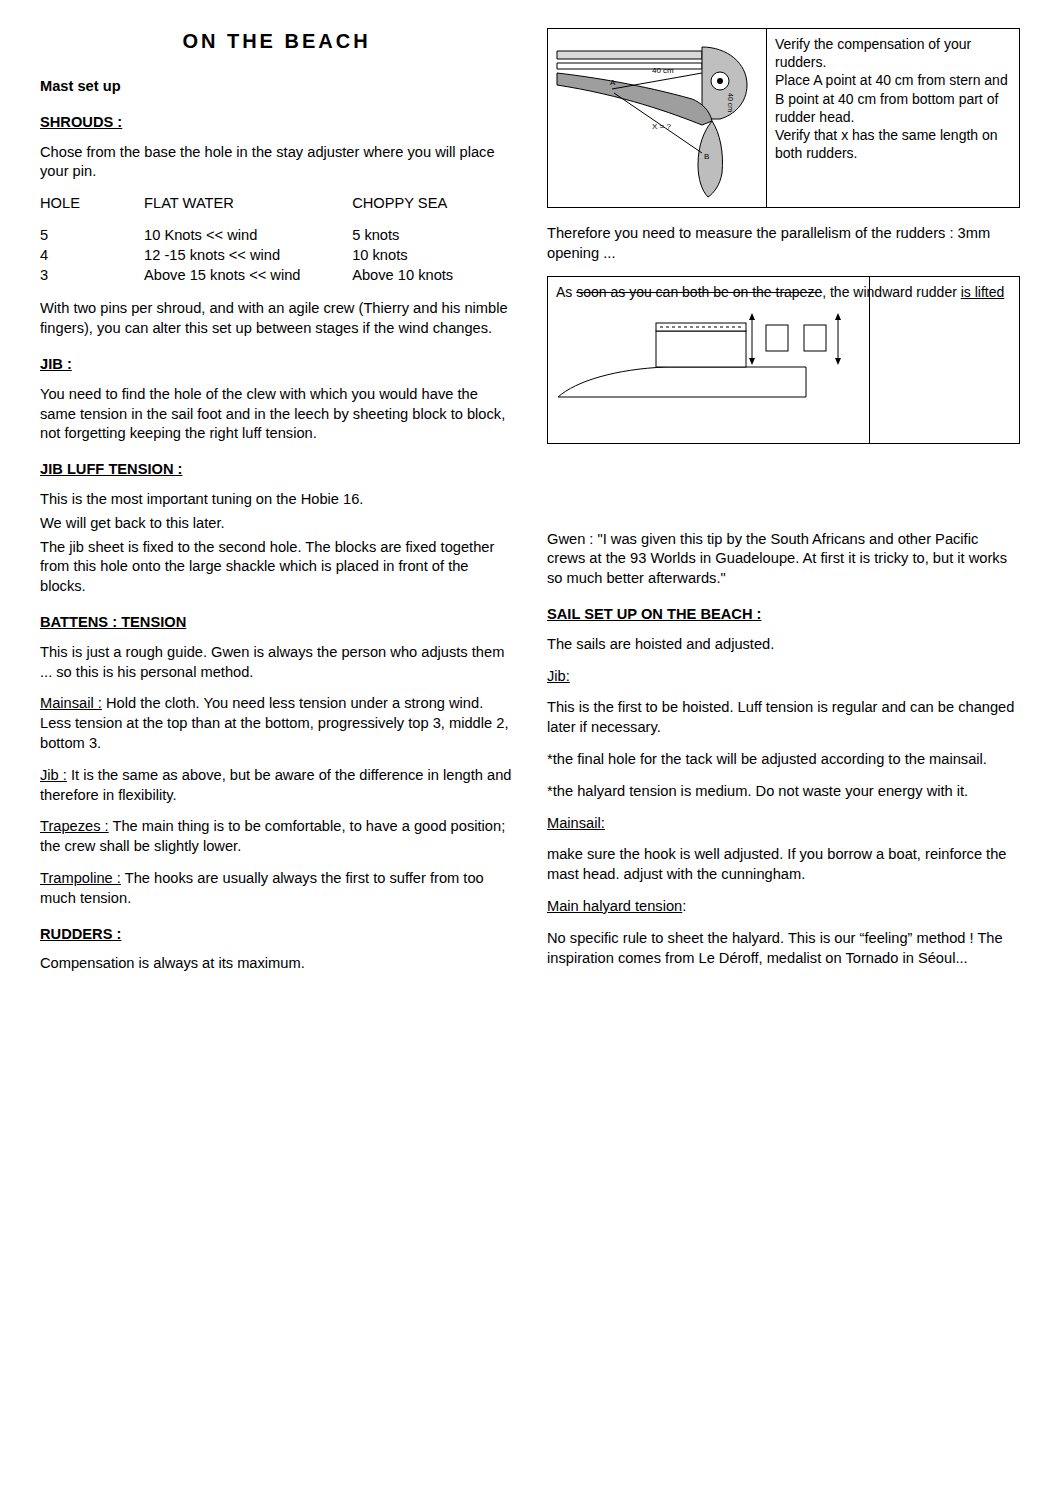ON THE BEACH
Mast set up
SHROUDS :
Chose from the base the hole in the stay adjuster where you will place your pin.
| HOLE | FLAT WATER | CHOPPY SEA |
| --- | --- | --- |
| 5 | 10 Knots << wind | 5 knots |
| 4 | 12 -15 knots << wind | 10 knots |
| 3 | Above 15 knots << wind | Above 10 knots |
With two pins per shroud, and with an agile crew (Thierry and his nimble fingers), you can alter this set up between stages if the wind changes.
JIB :
You need to find the hole of the clew with which you would have the same tension in the sail foot and in the leech by sheeting block to block, not forgetting keeping the right luff tension.
JIB LUFF TENSION :
This is the most important tuning on the Hobie 16.
We will get back to this later.
The jib sheet is fixed to the second hole. The blocks are fixed together from this hole onto the large shackle which is placed in front of the blocks.
BATTENS : TENSION
This is just a rough guide. Gwen is always the person who adjusts them ... so this is his personal method.
Mainsail : Hold the cloth. You need less tension under a strong wind. Less tension at the top than at the bottom, progressively top 3, middle 2, bottom 3.
Jib : It is the same as above, but be aware of the difference in length and therefore in flexibility.
Trapezes : The main thing is to be comfortable, to have a good position; the crew shall be slightly lower.
Trampoline : The hooks are usually always the first to suffer from too much tension.
RUDDERS :
Compensation is always at its maximum.
A 40 cm X = ? B 40 cm
Verify the compensation of your rudders.
Place A point at 40 cm from stern and B point at 40 cm from bottom part of rudder head.
Verify that x has the same length on both rudders.
Therefore you need to measure the parallelism of the rudders : 3mm opening ...
As soon as you can both be on the trapeze, the windward rudder is lifted
Gwen : "I was given this tip by the South Africans and other Pacific crews at the 93 Worlds in Guadeloupe. At first it is tricky to, but it works so much better afterwards."
SAIL SET UP ON THE BEACH :
The sails are hoisted and adjusted.
Jib:
This is the first to be hoisted. Luff tension is regular and can be changed later if necessary.
*the final hole for the tack will be adjusted according to the mainsail.
*the halyard tension is medium. Do not waste your energy with it.
Mainsail:
make sure the hook is well adjusted. If you borrow a boat, reinforce the mast head. adjust with the cunningham.
Main halyard tension:
No specific rule to sheet the halyard. This is our “feeling” method ! The inspiration comes from Le Déroff, medalist on Tornado in Séoul...